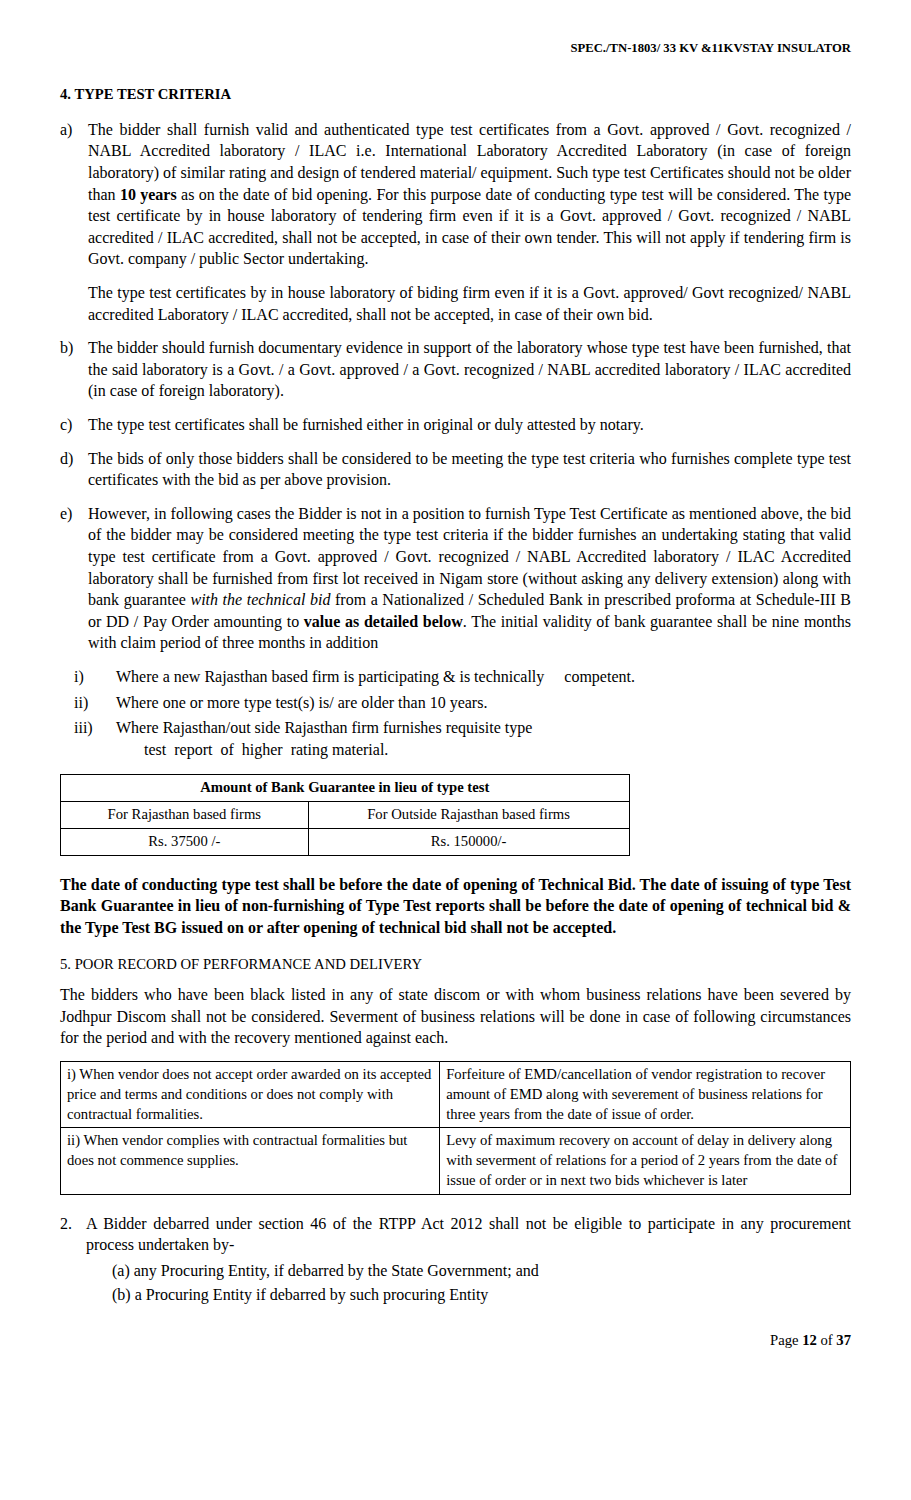SPEC./TN-1803/ 33 KV &11KVSTAY INSULATOR
4. TYPE TEST CRITERIA
a) The bidder shall furnish valid and authenticated type test certificates from a Govt. approved / Govt. recognized / NABL Accredited laboratory / ILAC i.e. International Laboratory Accredited Laboratory (in case of foreign laboratory) of similar rating and design of tendered material/ equipment. Such type test Certificates should not be older than 10 years as on the date of bid opening. For this purpose date of conducting type test will be considered. The type test certificate by in house laboratory of tendering firm even if it is a Govt. approved / Govt. recognized / NABL accredited / ILAC accredited, shall not be accepted, in case of their own tender. This will not apply if tendering firm is Govt. company / public Sector undertaking.
The type test certificates by in house laboratory of biding firm even if it is a Govt. approved/ Govt recognized/ NABL accredited Laboratory / ILAC accredited, shall not be accepted, in case of their own bid.
b) The bidder should furnish documentary evidence in support of the laboratory whose type test have been furnished, that the said laboratory is a Govt. / a Govt. approved / a Govt. recognized / NABL accredited laboratory / ILAC accredited (in case of foreign laboratory).
c) The type test certificates shall be furnished either in original or duly attested by notary.
d) The bids of only those bidders shall be considered to be meeting the type test criteria who furnishes complete type test certificates with the bid as per above provision.
e) However, in following cases the Bidder is not in a position to furnish Type Test Certificate as mentioned above, the bid of the bidder may be considered meeting the type test criteria if the bidder furnishes an undertaking stating that valid type test certificate from a Govt. approved / Govt. recognized / NABL Accredited laboratory / ILAC Accredited laboratory shall be furnished from first lot received in Nigam store (without asking any delivery extension) along with bank guarantee with the technical bid from a Nationalized / Scheduled Bank in prescribed proforma at Schedule-III B or DD / Pay Order amounting to value as detailed below. The initial validity of bank guarantee shall be nine months with claim period of three months in addition
i) Where a new Rajasthan based firm is participating & is technically competent.
ii) Where one or more type test(s) is/ are older than 10 years.
iii) Where Rajasthan/out side Rajasthan firm furnishes requisite type
test report of higher rating material.
| Amount of Bank Guarantee in lieu of type test |
| --- |
| For Rajasthan based firms | For Outside Rajasthan based firms |
| Rs. 37500 /- | Rs. 150000/- |
The date of conducting type test shall be before the date of opening of Technical Bid. The date of issuing of type Test Bank Guarantee in lieu of non-furnishing of Type Test reports shall be before the date of opening of technical bid & the Type Test BG issued on or after opening of technical bid shall not be accepted.
5. POOR RECORD OF PERFORMANCE AND DELIVERY
The bidders who have been black listed in any of state discom or with whom business relations have been severed by Jodhpur Discom shall not be considered. Severment of business relations will be done in case of following circumstances for the period and with the recovery mentioned against each.
| i) When vendor does not accept order awarded on its accepted price and terms and conditions or does not comply with contractual formalities. | Forfeiture of EMD/cancellation of vendor registration to recover amount of EMD along with severement of business relations for three years from the date of issue of order. |
| ii) When vendor complies with contractual formalities but does not commence supplies. | Levy of maximum recovery on account of delay in delivery along with severment of relations for a period of 2 years from the date of issue of order or in next two bids whichever is later |
2. A Bidder debarred under section 46 of the RTPP Act 2012 shall not be eligible to participate in any procurement process undertaken by-
(a) any Procuring Entity, if debarred by the State Government; and
(b) a Procuring Entity if debarred by such procuring Entity
Page 12 of 37